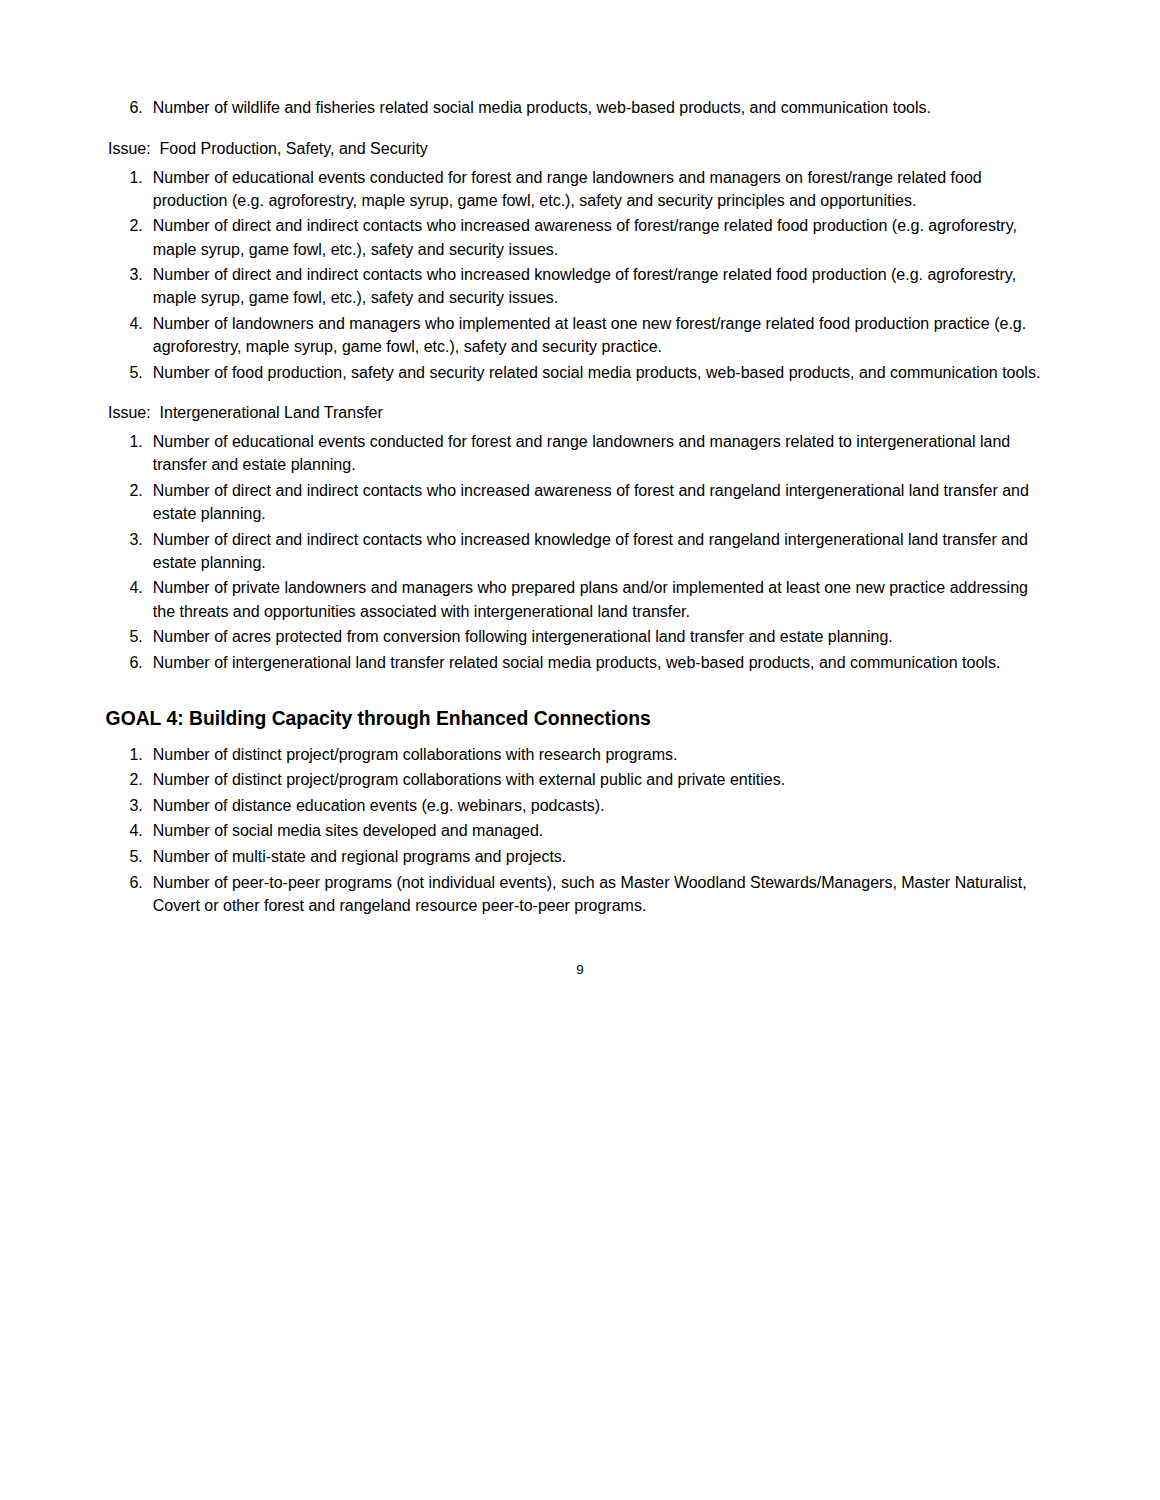Number of wildlife and fisheries related social media products, web-based products, and communication tools.
Issue: Food Production, Safety, and Security
Number of educational events conducted for forest and range landowners and managers on forest/range related food production (e.g. agroforestry, maple syrup, game fowl, etc.), safety and security principles and opportunities.
Number of direct and indirect contacts who increased awareness of forest/range related food production (e.g. agroforestry, maple syrup, game fowl, etc.), safety and security issues.
Number of direct and indirect contacts who increased knowledge of forest/range related food production (e.g. agroforestry, maple syrup, game fowl, etc.), safety and security issues.
Number of landowners and managers who implemented at least one new forest/range related food production practice (e.g. agroforestry, maple syrup, game fowl, etc.), safety and security practice.
Number of food production, safety and security related social media products, web-based products, and communication tools.
Issue: Intergenerational Land Transfer
Number of educational events conducted for forest and range landowners and managers related to intergenerational land transfer and estate planning.
Number of direct and indirect contacts who increased awareness of forest and rangeland intergenerational land transfer and estate planning.
Number of direct and indirect contacts who increased knowledge of forest and rangeland intergenerational land transfer and estate planning.
Number of private landowners and managers who prepared plans and/or implemented at least one new practice addressing the threats and opportunities associated with intergenerational land transfer.
Number of acres protected from conversion following intergenerational land transfer and estate planning.
Number of intergenerational land transfer related social media products, web-based products, and communication tools.
GOAL 4: Building Capacity through Enhanced Connections
Number of distinct project/program collaborations with research programs.
Number of distinct project/program collaborations with external public and private entities.
Number of distance education events (e.g. webinars, podcasts).
Number of social media sites developed and managed.
Number of multi-state and regional programs and projects.
Number of peer-to-peer programs (not individual events), such as Master Woodland Stewards/Managers, Master Naturalist, Covert or other forest and rangeland resource peer-to-peer programs.
9